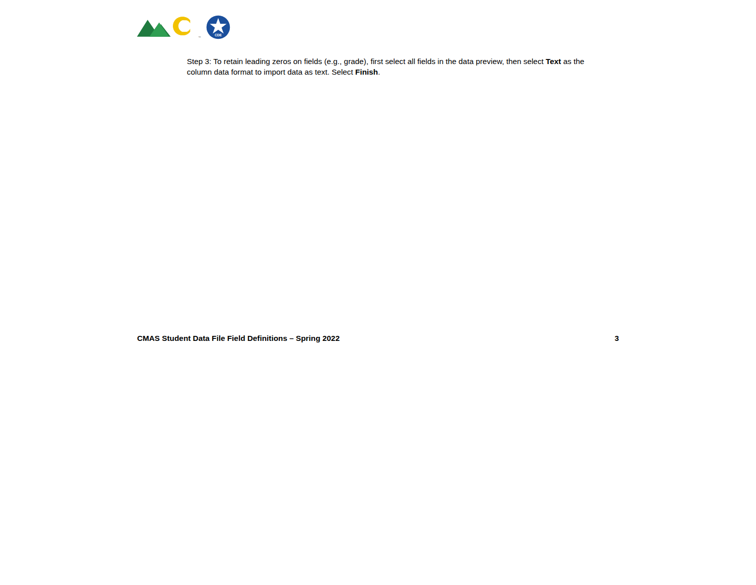™ CDE
Step 3: To retain leading zeros on fields (e.g., grade), first select all fields in the data preview, then select Text as the column data format to import data as text. Select Finish.
CMAS Student Data File Field Definitions – Spring 2022 3